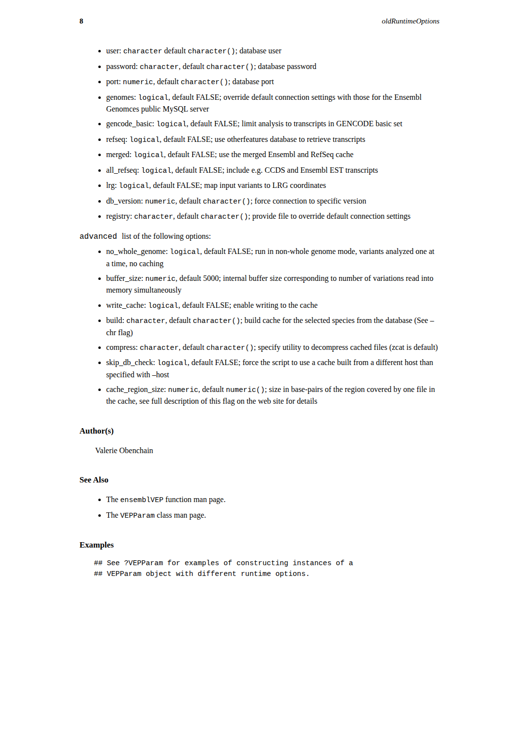8 oldRuntimeOptions
user: character default character(); database user
password: character, default character(); database password
port: numeric, default character(); database port
genomes: logical, default FALSE; override default connection settings with those for the Ensembl Genomces public MySQL server
gencode_basic: logical, default FALSE; limit analysis to transcripts in GENCODE basic set
refseq: logical, default FALSE; use otherfeatures database to retrieve transcripts
merged: logical, default FALSE; use the merged Ensembl and RefSeq cache
all_refseq: logical, default FALSE; include e.g. CCDS and Ensembl EST transcripts
lrg: logical, default FALSE; map input variants to LRG coordinates
db_version: numeric, default character(); force connection to specific version
registry: character, default character(); provide file to override default connection settings
advanced list of the following options:
no_whole_genome: logical, default FALSE; run in non-whole genome mode, variants analyzed one at a time, no caching
buffer_size: numeric, default 5000; internal buffer size corresponding to number of variations read into memory simultaneously
write_cache: logical, default FALSE; enable writing to the cache
build: character, default character(); build cache for the selected species from the database (See –chr flag)
compress: character, default character(); specify utility to decompress cached files (zcat is default)
skip_db_check: logical, default FALSE; force the script to use a cache built from a different host than specified with –host
cache_region_size: numeric, default numeric(); size in base-pairs of the region covered by one file in the cache, see full description of this flag on the web site for details
Author(s)
Valerie Obenchain
See Also
The ensemblVEP function man page.
The VEPParam class man page.
Examples
## See ?VEPParam for examples of constructing instances of a
## VEPParam object with different runtime options.